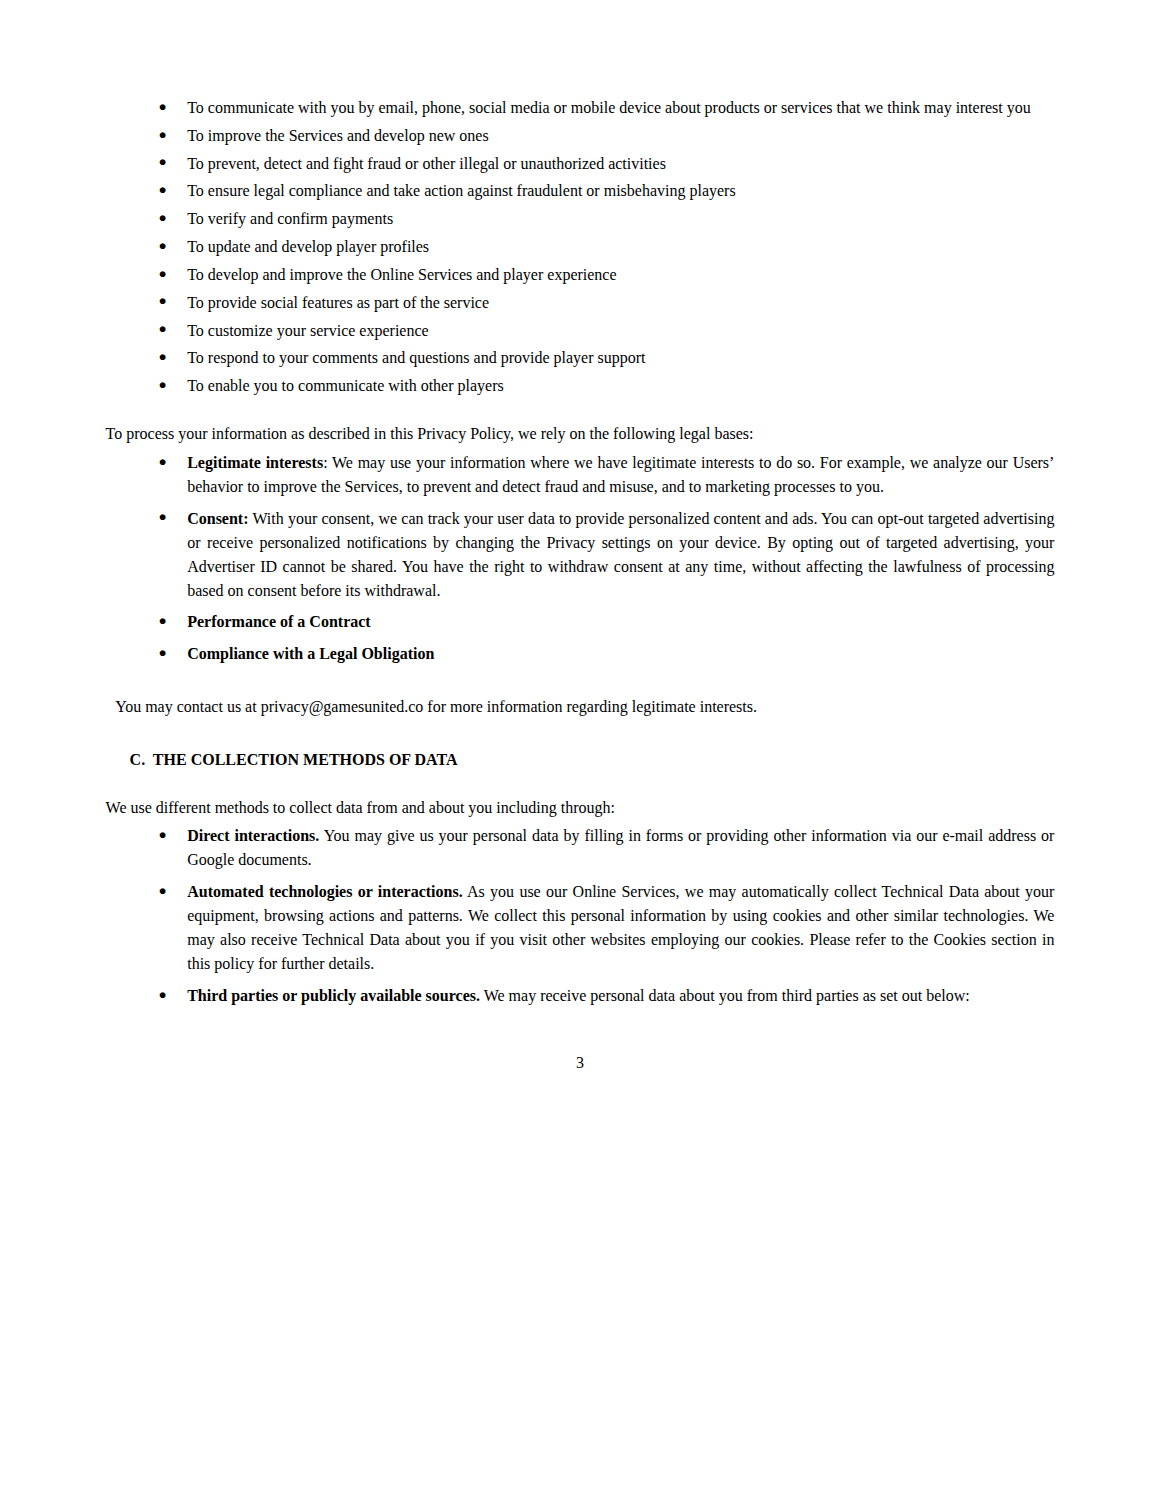To communicate with you by email, phone, social media or mobile device about products or services that we think may interest you
To improve the Services and develop new ones
To prevent, detect and fight fraud or other illegal or unauthorized activities
To ensure legal compliance and take action against fraudulent or misbehaving players
To verify and confirm payments
To update and develop player profiles
To develop and improve the Online Services and player experience
To provide social features as part of the service
To customize your service experience
To respond to your comments and questions and provide player support
To enable you to communicate with other players
To process your information as described in this Privacy Policy, we rely on the following legal bases:
Legitimate interests: We may use your information where we have legitimate interests to do so. For example, we analyze our Users’ behavior to improve the Services, to prevent and detect fraud and misuse, and to marketing processes to you.
Consent: With your consent, we can track your user data to provide personalized content and ads. You can opt-out targeted advertising or receive personalized notifications by changing the Privacy settings on your device. By opting out of targeted advertising, your Advertiser ID cannot be shared. You have the right to withdraw consent at any time, without affecting the lawfulness of processing based on consent before its withdrawal.
Performance of a Contract
Compliance with a Legal Obligation
You may contact us at privacy@gamesunited.co for more information regarding legitimate interests.
C. THE COLLECTION METHODS OF DATA
We use different methods to collect data from and about you including through:
Direct interactions. You may give us your personal data by filling in forms or providing other information via our e-mail address or Google documents.
Automated technologies or interactions. As you use our Online Services, we may automatically collect Technical Data about your equipment, browsing actions and patterns. We collect this personal information by using cookies and other similar technologies. We may also receive Technical Data about you if you visit other websites employing our cookies. Please refer to the Cookies section in this policy for further details.
Third parties or publicly available sources. We may receive personal data about you from third parties as set out below:
3